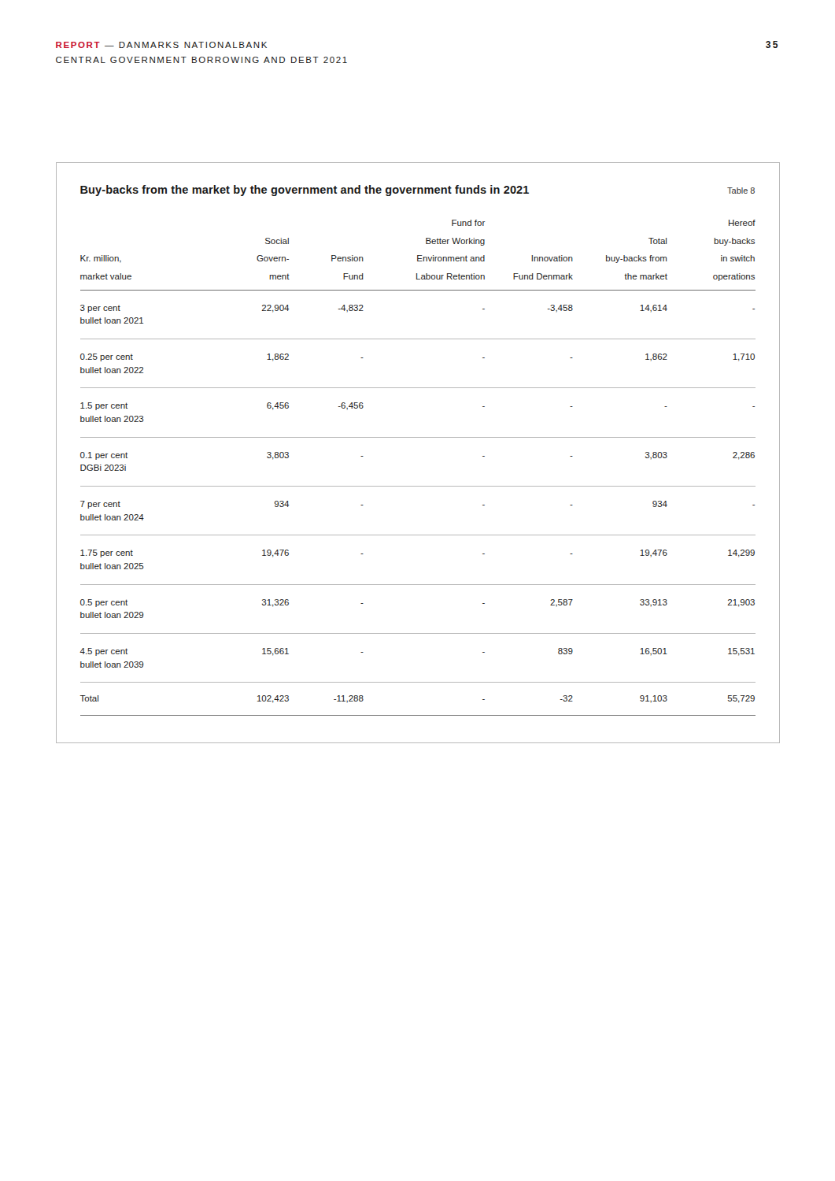REPORT — DANMARKS NATIONALBANK
CENTRAL GOVERNMENT BORROWING AND DEBT 2021
35
Buy-backs from the market by the government and the government funds in 2021
Table 8
| | | | Fund for | | | Hereof |
| --- | --- | --- | --- | --- | --- | --- |
| | Social | | Better Working | | Total | buy-backs |
| Kr. million, | Govern- | Pension | Environment and | Innovation | buy-backs from | in switch |
| market value | ment | Fund | Labour Retention | Fund Denmark | the market | operations |
| 3 per cent bullet loan 2021 | 22,904 | -4,832 | - | -3,458 | 14,614 | - |
| 0.25 per cent bullet loan 2022 | 1,862 | - | - | - | 1,862 | 1,710 |
| 1.5 per cent bullet loan 2023 | 6,456 | -6,456 | - | - | - | - |
| 0.1 per cent DGBi 2023i | 3,803 | - | - | - | 3,803 | 2,286 |
| 7 per cent bullet loan 2024 | 934 | - | - | - | 934 | - |
| 1.75 per cent bullet loan 2025 | 19,476 | - | - | - | 19,476 | 14,299 |
| 0.5 per cent bullet loan 2029 | 31,326 | - | - | 2,587 | 33,913 | 21,903 |
| 4.5 per cent bullet loan 2039 | 15,661 | - | - | 839 | 16,501 | 15,531 |
| Total | 102,423 | -11,288 | - | -32 | 91,103 | 55,729 |